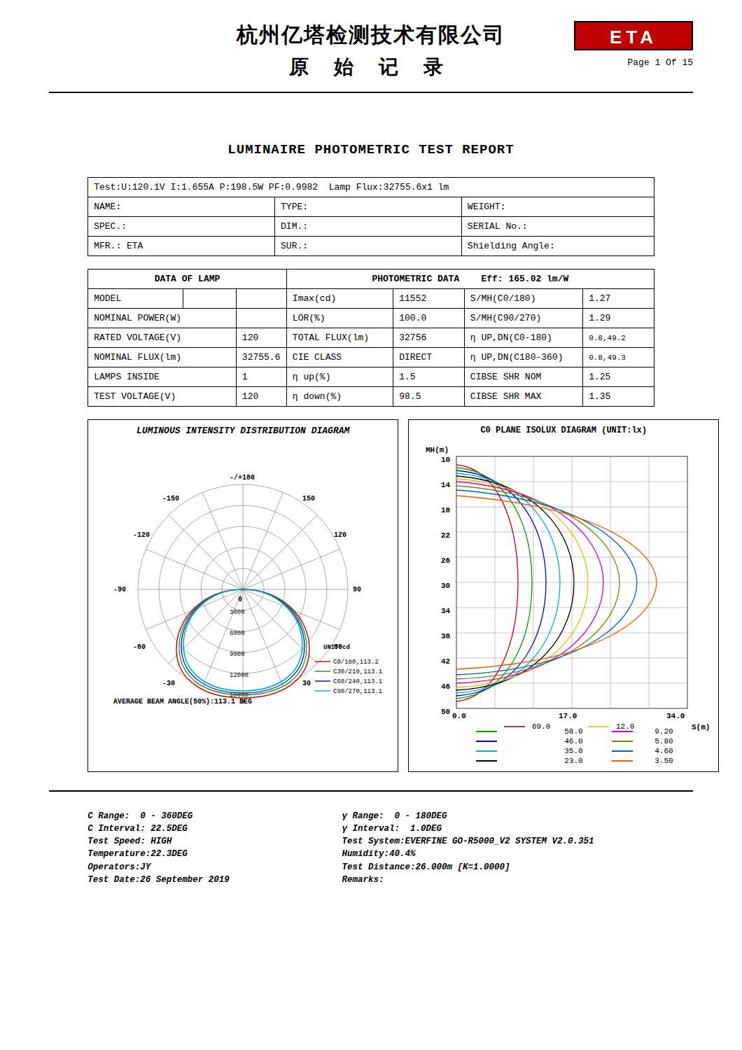ETA
杭州亿塔检测技术有限公司
原 始 记 录
Page 1 Of 15
LUMINAIRE PHOTOMETRIC TEST REPORT
| Test:U:120.1V I:1.655A P:198.5W PF:0.9982 Lamp Flux:32755.6x1 lm |
| NAME: | TYPE: | WEIGHT: |
| SPEC.: | DIM.: | SERIAL No.: |
| MFR.: ETA | SUR.: | Shielding Angle: |
| DATA OF LAMP | PHOTOMETRIC DATA Eff: 165.02 lm/W |
| MODEL | | | Imax(cd) | 11552 | S/MH(C0/180) | 1.27 |
| NOMINAL POWER(W) | | LOR(%) | 100.0 | S/MH(C90/270) | 1.29 |
| RATED VOLTAGE(V) | 120 | TOTAL FLUX(lm) | 32756 | η UP,DN(C0-180) | 0.8,49.2 |
| NOMINAL FLUX(lm) | 32755.6 | CIE CLASS | DIRECT | η UP,DN(C180-360) | 0.8,49.3 |
| LAMPS INSIDE | 1 | η up(%) | 1.5 | CIBSE SHR NOM | 1.25 |
| TEST VOLTAGE(V) | 120 | η down(%) | 98.5 | CIBSE SHR MAX | 1.35 |
LUMINOUS INTENSITY DISTRIBUTION DIAGRAM
-/+180 -150 150 -120 120 -90 90 -60 60 -30 30 0 3000 6000 9000 12000 15000 0 UNIT:cd C0/180,113.2 C30/210,113.1 C60/240,113.1 C90/270,113.1 AVERAGE BEAM ANGLE(50%):113.1 DEG
C0 PLANE ISOLUX DIAGRAM (UNIT:lx)
MH(m) 10 14 18 22 26 30 34 38 42 46 50 0.0 17.0 34.0 S(m) 69.0 12.0
| | 58.0 | | 9.20 |
| | 46.0 | | 5.80 |
| | 35.0 | | 4.60 |
| | 23.0 | | 3.50 |
C Range: 0 - 360DEG
C Interval: 22.5DEG
Test Speed: HIGH
Temperature:22.3DEG
Operators:JY
Test Date:26 September 2019
γ Range: 0 - 180DEG
γ Interval: 1.0DEG
Test System:EVERFINE GO-R5000_V2 SYSTEM V2.0.351
Humidity:40.4%
Test Distance:26.000m [K=1.0000]
Remarks: